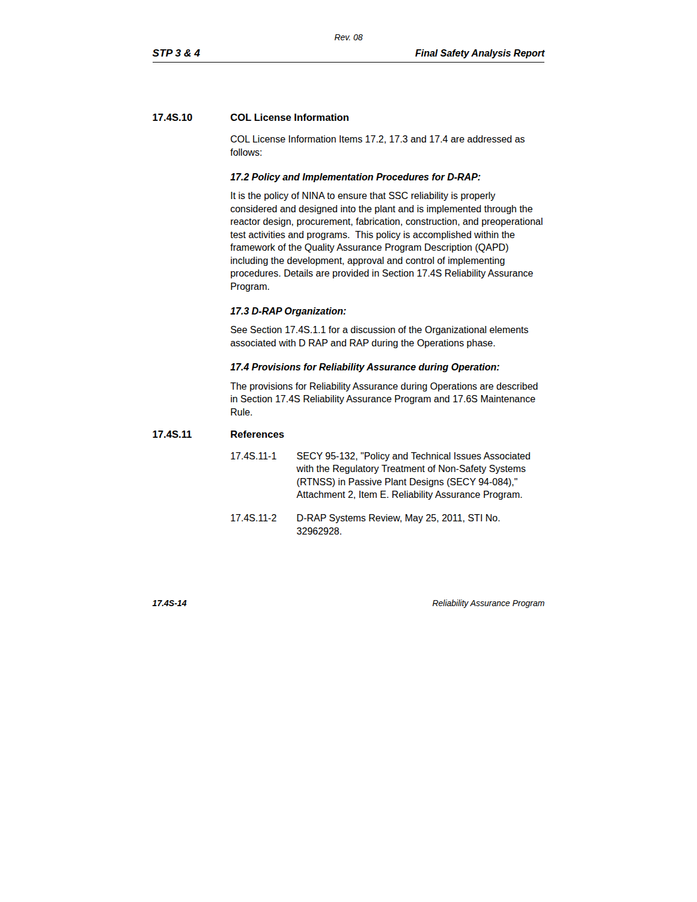Rev. 08
STP 3 & 4
Final Safety Analysis Report
17.4S.10 COL License Information
COL License Information Items 17.2, 17.3 and 17.4 are addressed as follows:
17.2 Policy and Implementation Procedures for D-RAP:
It is the policy of NINA to ensure that SSC reliability is properly considered and designed into the plant and is implemented through the reactor design, procurement, fabrication, construction, and preoperational test activities and programs. This policy is accomplished within the framework of the Quality Assurance Program Description (QAPD) including the development, approval and control of implementing procedures. Details are provided in Section 17.4S Reliability Assurance Program.
17.3 D-RAP Organization:
See Section 17.4S.1.1 for a discussion of the Organizational elements associated with D RAP and RAP during the Operations phase.
17.4 Provisions for Reliability Assurance during Operation:
The provisions for Reliability Assurance during Operations are described in Section 17.4S Reliability Assurance Program and 17.6S Maintenance Rule.
17.4S.11 References
17.4S.11-1
SECY 95-132, "Policy and Technical Issues Associated with the Regulatory Treatment of Non-Safety Systems (RTNSS) in Passive Plant Designs (SECY 94-084)," Attachment 2, Item E. Reliability Assurance Program.
17.4S.11-2
D-RAP Systems Review, May 25, 2011, STI No. 32962928.
17.4S-14
Reliability Assurance Program